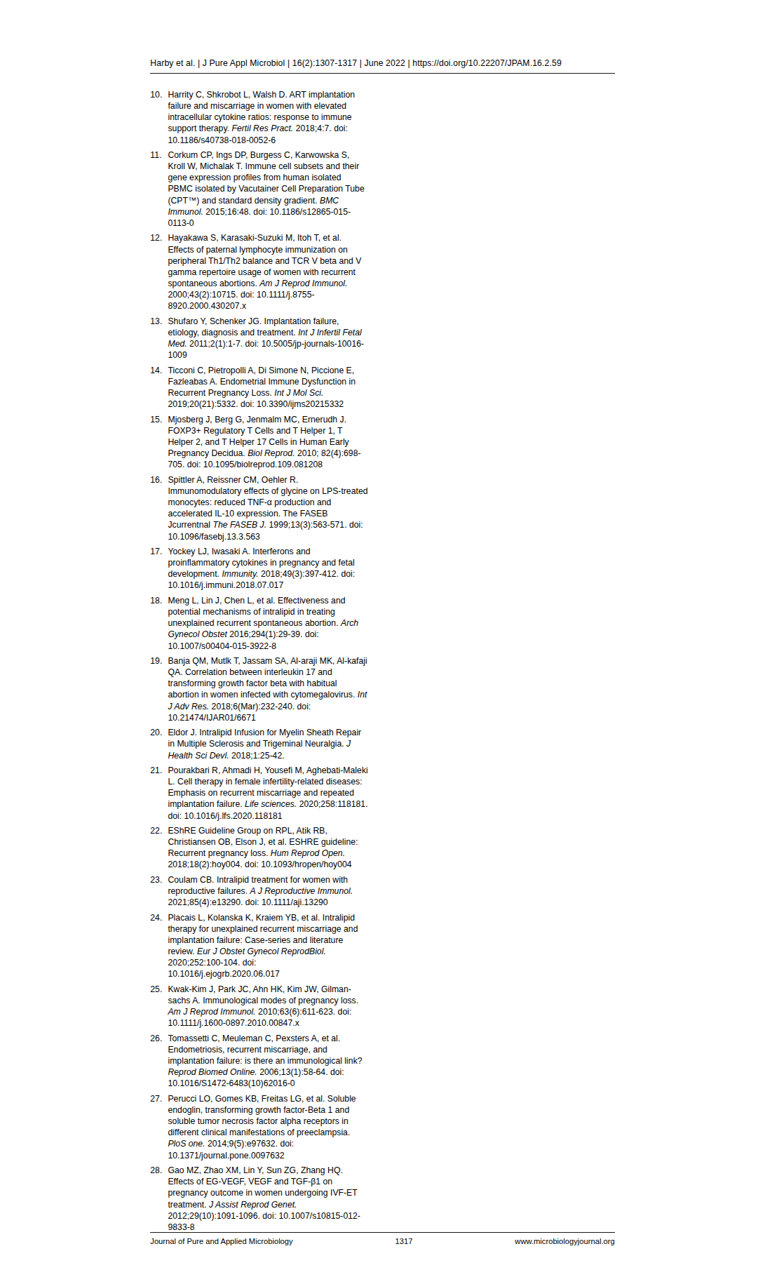Harby et al. | J Pure Appl Microbiol | 16(2):1307-1317 | June 2022 | https://doi.org/10.22207/JPAM.16.2.59
10. Harrity C, Shkrobot L, Walsh D. ART implantation failure and miscarriage in women with elevated intracellular cytokine ratios: response to immune support therapy. Fertil Res Pract. 2018;4:7. doi: 10.1186/s40738-018-0052-6
11. Corkum CP, Ings DP, Burgess C, Karwowska S, Kroll W, Michalak T. Immune cell subsets and their gene expression profiles from human isolated PBMC isolated by Vacutainer Cell Preparation Tube (CPT™) and standard density gradient. BMC Immunol. 2015;16:48. doi: 10.1186/s12865-015-0113-0
12. Hayakawa S, Karasaki-Suzuki M, Itoh T, et al. Effects of paternal lymphocyte immunization on peripheral Th1/Th2 balance and TCR V beta and V gamma repertoire usage of women with recurrent spontaneous abortions. Am J Reprod Immunol. 2000;43(2):10715. doi: 10.1111/j.8755-8920.2000.430207.x
13. Shufaro Y, Schenker JG. Implantation failure, etiology, diagnosis and treatment. Int J Infertil Fetal Med. 2011;2(1):1-7. doi: 10.5005/jp-journals-10016-1009
14. Ticconi C, Pietropolli A, Di Simone N, Piccione E, Fazleabas A. Endometrial Immune Dysfunction in Recurrent Pregnancy Loss. Int J Mol Sci. 2019;20(21):5332. doi: 10.3390/ijms20215332
15. Mjosberg J, Berg G, Jenmalm MC, Ernerudh J. FOXP3+ Regulatory T Cells and T Helper 1, T Helper 2, and T Helper 17 Cells in Human Early Pregnancy Decidua. Biol Reprod. 2010; 82(4):698-705. doi: 10.1095/biolreprod.109.081208
16. Spittler A, Reissner CM, Oehler R. Immunomodulatory effects of glycine on LPS-treated monocytes: reduced TNF-α production and accelerated IL-10 expression. The FASEB Jcurrentnal The FASEB J. 1999;13(3):563-571. doi: 10.1096/fasebj.13.3.563
17. Yockey LJ, Iwasaki A. Interferons and proinflammatory cytokines in pregnancy and fetal development. Immunity. 2018;49(3):397-412. doi: 10.1016/j.immuni.2018.07.017
18. Meng L, Lin J, Chen L, et al. Effectiveness and potential mechanisms of intralipid in treating unexplained recurrent spontaneous abortion. Arch Gynecol Obstet 2016;294(1):29-39. doi: 10.1007/s00404-015-3922-8
19. Banja QM, Mutlk T, Jassam SA, Al-araji MK, Al-kafaji QA. Correlation between interleukin 17 and transforming growth factor beta with habitual abortion in women infected with cytomegalovirus. Int J Adv Res. 2018;6(Mar):232-240. doi: 10.21474/IJAR01/6671
20. Eldor J. Intralipid Infusion for Myelin Sheath Repair in Multiple Sclerosis and Trigeminal Neuralgia. J Health Sci Devl. 2018;1:25-42.
21. Pourakbari R, Ahmadi H, Yousefi M, Aghebati-Maleki L. Cell therapy in female infertility-related diseases: Emphasis on recurrent miscarriage and repeated implantation failure. Life sciences. 2020;258:118181. doi: 10.1016/j.lfs.2020.118181
22. EShRE Guideline Group on RPL, Atik RB, Christiansen OB, Elson J, et al. ESHRE guideline: Recurrent pregnancy loss. Hum Reprod Open. 2018;18(2):hoy004. doi: 10.1093/hropen/hoy004
23. Coulam CB. Intralipid treatment for women with reproductive failures. A J Reproductive Immunol. 2021;85(4):e13290. doi: 10.1111/aji.13290
24. Placais L, Kolanska K, Kraiem YB, et al. Intralipid therapy for unexplained recurrent miscarriage and implantation failure: Case-series and literature review. Eur J Obstet Gynecol ReprodBiol. 2020;252:100-104. doi: 10.1016/j.ejogrb.2020.06.017
25. Kwak-Kim J, Park JC, Ahn HK, Kim JW, Gilman-sachs A. Immunological modes of pregnancy loss. Am J Reprod Immunol. 2010;63(6):611-623. doi: 10.1111/j.1600-0897.2010.00847.x
26. Tomassetti C, Meuleman C, Pexsters A, et al. Endometriosis, recurrent miscarriage, and implantation failure: is there an immunological link? Reprod Biomed Online. 2006;13(1):58-64. doi: 10.1016/S1472-6483(10)62016-0
27. Perucci LO, Gomes KB, Freitas LG, et al. Soluble endoglin, transforming growth factor-Beta 1 and soluble tumor necrosis factor alpha receptors in different clinical manifestations of preeclampsia. PloS one. 2014;9(5):e97632. doi: 10.1371/journal.pone.0097632
28. Gao MZ, Zhao XM, Lin Y, Sun ZG, Zhang HQ. Effects of EG-VEGF, VEGF and TGF-β1 on pregnancy outcome in women undergoing IVF-ET treatment. J Assist Reprod Genet. 2012;29(10):1091-1096. doi: 10.1007/s10815-012-9833-8
Journal of Pure and Applied Microbiology
1317
www.microbiologyjournal.org